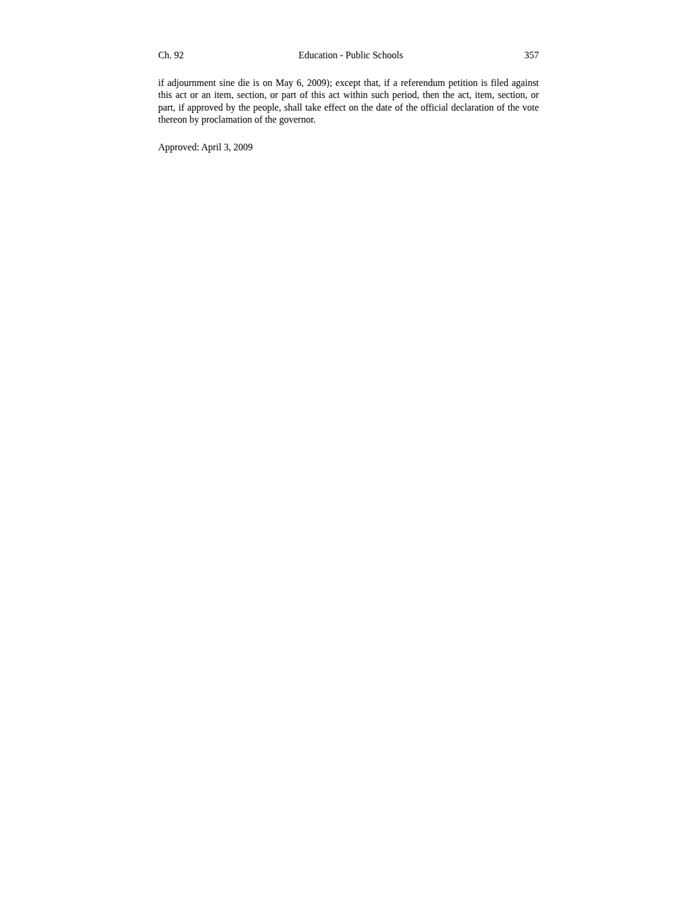Ch. 92 Education - Public Schools 357
if adjournment sine die is on May 6, 2009); except that, if a referendum petition is filed against this act or an item, section, or part of this act within such period, then the act, item, section, or part, if approved by the people, shall take effect on the date of the official declaration of the vote thereon by proclamation of the governor.
Approved: April 3, 2009